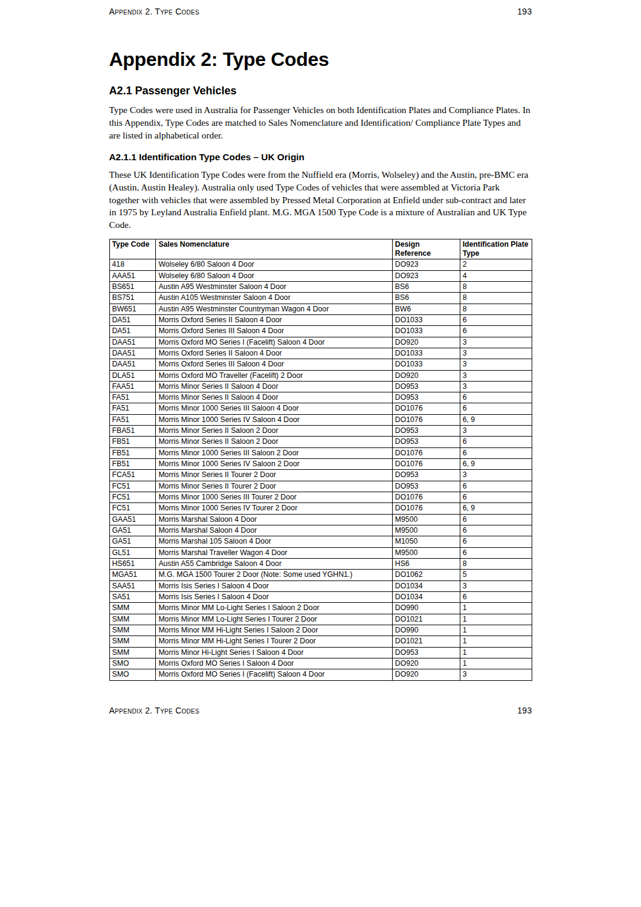Appendix 2. Type Codes 193
Appendix 2: Type Codes
A2.1 Passenger Vehicles
Type Codes were used in Australia for Passenger Vehicles on both Identification Plates and Compliance Plates. In this Appendix, Type Codes are matched to Sales Nomenclature and Identification/ Compliance Plate Types and are listed in alphabetical order.
A2.1.1 Identification Type Codes – UK Origin
These UK Identification Type Codes were from the Nuffield era (Morris, Wolseley) and the Austin, pre-BMC era (Austin, Austin Healey). Australia only used Type Codes of vehicles that were assembled at Victoria Park together with vehicles that were assembled by Pressed Metal Corporation at Enfield under sub-contract and later in 1975 by Leyland Australia Enfield plant. M.G. MGA 1500 Type Code is a mixture of Australian and UK Type Code.
| Type Code | Sales Nomenclature | Design Reference | Identification Plate Type |
| --- | --- | --- | --- |
| 418 | Wolseley 6/80 Saloon 4 Door | DO923 | 2 |
| AAA51 | Wolseley 6/80 Saloon 4 Door | DO923 | 4 |
| BS651 | Austin A95 Westminster Saloon 4 Door | BS6 | 8 |
| BS751 | Austin A105 Westminster Saloon 4 Door | BS6 | 8 |
| BW651 | Austin A95 Westminster Countryman Wagon 4 Door | BW6 | 8 |
| DA51 | Morris Oxford Series II Saloon 4 Door | DO1033 | 6 |
| DA51 | Morris Oxford Series III Saloon 4 Door | DO1033 | 6 |
| DAA51 | Morris Oxford MO Series I (Facelift) Saloon 4 Door | DO920 | 3 |
| DAA51 | Morris Oxford Series II Saloon 4 Door | DO1033 | 3 |
| DAA51 | Morris Oxford Series III Saloon 4 Door | DO1033 | 3 |
| DLA51 | Morris Oxford MO Traveller (Facelift) 2 Door | DO920 | 3 |
| FAA51 | Morris Minor Series II Saloon 4 Door | DO953 | 3 |
| FA51 | Morris Minor Series II Saloon 4 Door | DO953 | 6 |
| FA51 | Morris Minor 1000 Series III Saloon 4 Door | DO1076 | 6 |
| FA51 | Morris Minor 1000 Series IV Saloon 4 Door | DO1076 | 6, 9 |
| FBA51 | Morris Minor Series II Saloon 2 Door | DO953 | 3 |
| FB51 | Morris Minor Series II Saloon 2 Door | DO953 | 6 |
| FB51 | Morris Minor 1000 Series III Saloon 2 Door | DO1076 | 6 |
| FB51 | Morris Minor 1000 Series IV Saloon 2 Door | DO1076 | 6, 9 |
| FCA51 | Morris Minor Series II Tourer 2 Door | DO953 | 3 |
| FC51 | Morris Minor Series II Tourer 2 Door | DO953 | 6 |
| FC51 | Morris Minor 1000 Series III Tourer 2 Door | DO1076 | 6 |
| FC51 | Morris Minor 1000 Series IV Tourer 2 Door | DO1076 | 6, 9 |
| GAA51 | Morris Marshal Saloon 4 Door | M9500 | 6 |
| GA51 | Morris Marshal Saloon 4 Door | M9500 | 6 |
| GA51 | Morris Marshal 105 Saloon 4 Door | M1050 | 6 |
| GL51 | Morris Marshal Traveller Wagon 4 Door | M9500 | 6 |
| HS651 | Austin A55 Cambridge Saloon 4 Door | HS6 | 8 |
| MGA51 | M.G. MGA 1500 Tourer 2 Door (Note: Some used YGHN1.) | DO1062 | 5 |
| SAA51 | Morris Isis Series I Saloon 4 Door | DO1034 | 3 |
| SA51 | Morris Isis Series I Saloon 4 Door | DO1034 | 6 |
| SMM | Morris Minor MM Lo-Light Series I Saloon 2 Door | DO990 | 1 |
| SMM | Morris Minor MM Lo-Light Series I Tourer 2 Door | DO1021 | 1 |
| SMM | Morris Minor MM Hi-Light Series I Saloon 2 Door | DO990 | 1 |
| SMM | Morris Minor MM Hi-Light Series I Tourer 2 Door | DO1021 | 1 |
| SMM | Morris Minor Hi-Light Series I Saloon 4 Door | DO953 | 1 |
| SMO | Morris Oxford MO Series I Saloon 4 Door | DO920 | 1 |
| SMO | Morris Oxford MO Series I (Facelift) Saloon 4 Door | DO920 | 3 |
Appendix 2. Type Codes 193